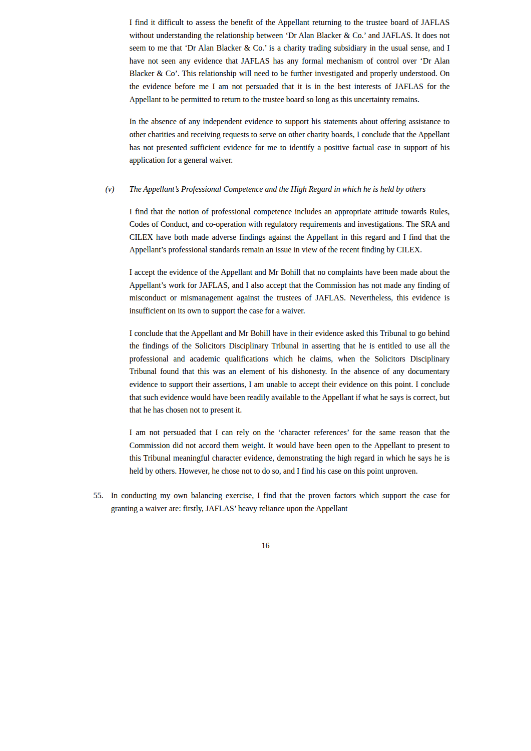I find it difficult to assess the benefit of the Appellant returning to the trustee board of JAFLAS without understanding the relationship between ‘Dr Alan Blacker & Co.’ and JAFLAS. It does not seem to me that ‘Dr Alan Blacker & Co.’ is a charity trading subsidiary in the usual sense, and I have not seen any evidence that JAFLAS has any formal mechanism of control over ‘Dr Alan Blacker & Co’. This relationship will need to be further investigated and properly understood. On the evidence before me I am not persuaded that it is in the best interests of JAFLAS for the Appellant to be permitted to return to the trustee board so long as this uncertainty remains.
In the absence of any independent evidence to support his statements about offering assistance to other charities and receiving requests to serve on other charity boards, I conclude that the Appellant has not presented sufficient evidence for me to identify a positive factual case in support of his application for a general waiver.
(v) The Appellant’s Professional Competence and the High Regard in which he is held by others
I find that the notion of professional competence includes an appropriate attitude towards Rules, Codes of Conduct, and co-operation with regulatory requirements and investigations. The SRA and CILEX have both made adverse findings against the Appellant in this regard and I find that the Appellant’s professional standards remain an issue in view of the recent finding by CILEX.
I accept the evidence of the Appellant and Mr Bohill that no complaints have been made about the Appellant’s work for JAFLAS, and I also accept that the Commission has not made any finding of misconduct or mismanagement against the trustees of JAFLAS. Nevertheless, this evidence is insufficient on its own to support the case for a waiver.
I conclude that the Appellant and Mr Bohill have in their evidence asked this Tribunal to go behind the findings of the Solicitors Disciplinary Tribunal in asserting that he is entitled to use all the professional and academic qualifications which he claims, when the Solicitors Disciplinary Tribunal found that this was an element of his dishonesty. In the absence of any documentary evidence to support their assertions, I am unable to accept their evidence on this point. I conclude that such evidence would have been readily available to the Appellant if what he says is correct, but that he has chosen not to present it.
I am not persuaded that I can rely on the ‘character references’ for the same reason that the Commission did not accord them weight. It would have been open to the Appellant to present to this Tribunal meaningful character evidence, demonstrating the high regard in which he says he is held by others. However, he chose not to do so, and I find his case on this point unproven.
55. In conducting my own balancing exercise, I find that the proven factors which support the case for granting a waiver are: firstly, JAFLAS’ heavy reliance upon the Appellant
16